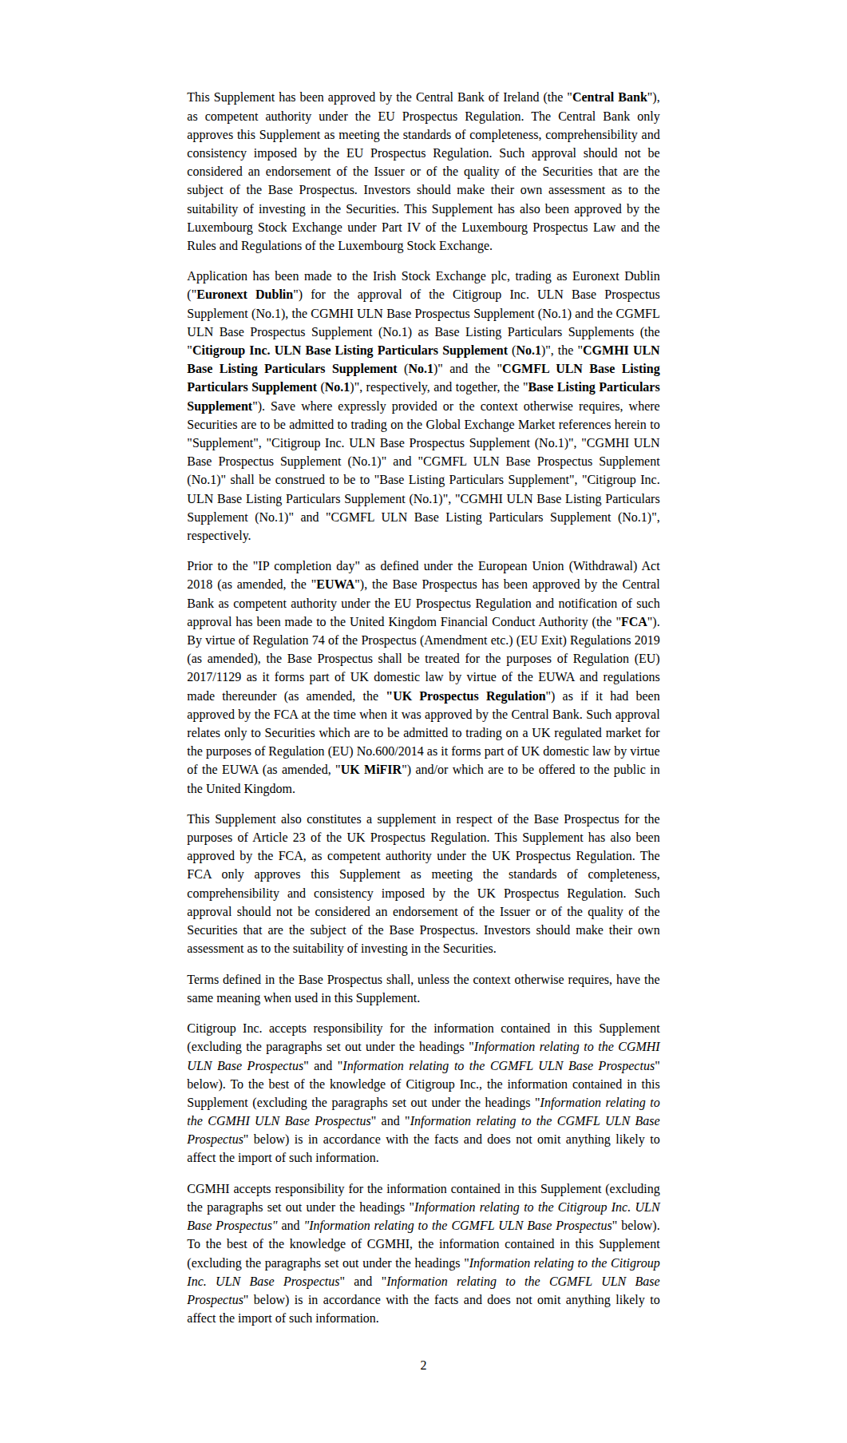This Supplement has been approved by the Central Bank of Ireland (the "Central Bank"), as competent authority under the EU Prospectus Regulation. The Central Bank only approves this Supplement as meeting the standards of completeness, comprehensibility and consistency imposed by the EU Prospectus Regulation. Such approval should not be considered an endorsement of the Issuer or of the quality of the Securities that are the subject of the Base Prospectus. Investors should make their own assessment as to the suitability of investing in the Securities. This Supplement has also been approved by the Luxembourg Stock Exchange under Part IV of the Luxembourg Prospectus Law and the Rules and Regulations of the Luxembourg Stock Exchange.
Application has been made to the Irish Stock Exchange plc, trading as Euronext Dublin ("Euronext Dublin") for the approval of the Citigroup Inc. ULN Base Prospectus Supplement (No.1), the CGMHI ULN Base Prospectus Supplement (No.1) and the CGMFL ULN Base Prospectus Supplement (No.1) as Base Listing Particulars Supplements (the "Citigroup Inc. ULN Base Listing Particulars Supplement (No.1)", the "CGMHI ULN Base Listing Particulars Supplement (No.1)" and the "CGMFL ULN Base Listing Particulars Supplement (No.1)", respectively, and together, the "Base Listing Particulars Supplement"). Save where expressly provided or the context otherwise requires, where Securities are to be admitted to trading on the Global Exchange Market references herein to "Supplement", "Citigroup Inc. ULN Base Prospectus Supplement (No.1)", "CGMHI ULN Base Prospectus Supplement (No.1)" and "CGMFL ULN Base Prospectus Supplement (No.1)" shall be construed to be to "Base Listing Particulars Supplement", "Citigroup Inc. ULN Base Listing Particulars Supplement (No.1)", "CGMHI ULN Base Listing Particulars Supplement (No.1)" and "CGMFL ULN Base Listing Particulars Supplement (No.1)", respectively.
Prior to the "IP completion day" as defined under the European Union (Withdrawal) Act 2018 (as amended, the "EUWA"), the Base Prospectus has been approved by the Central Bank as competent authority under the EU Prospectus Regulation and notification of such approval has been made to the United Kingdom Financial Conduct Authority (the "FCA"). By virtue of Regulation 74 of the Prospectus (Amendment etc.) (EU Exit) Regulations 2019 (as amended), the Base Prospectus shall be treated for the purposes of Regulation (EU) 2017/1129 as it forms part of UK domestic law by virtue of the EUWA and regulations made thereunder (as amended, the "UK Prospectus Regulation") as if it had been approved by the FCA at the time when it was approved by the Central Bank. Such approval relates only to Securities which are to be admitted to trading on a UK regulated market for the purposes of Regulation (EU) No.600/2014 as it forms part of UK domestic law by virtue of the EUWA (as amended, "UK MiFIR") and/or which are to be offered to the public in the United Kingdom.
This Supplement also constitutes a supplement in respect of the Base Prospectus for the purposes of Article 23 of the UK Prospectus Regulation. This Supplement has also been approved by the FCA, as competent authority under the UK Prospectus Regulation. The FCA only approves this Supplement as meeting the standards of completeness, comprehensibility and consistency imposed by the UK Prospectus Regulation. Such approval should not be considered an endorsement of the Issuer or of the quality of the Securities that are the subject of the Base Prospectus. Investors should make their own assessment as to the suitability of investing in the Securities.
Terms defined in the Base Prospectus shall, unless the context otherwise requires, have the same meaning when used in this Supplement.
Citigroup Inc. accepts responsibility for the information contained in this Supplement (excluding the paragraphs set out under the headings "Information relating to the CGMHI ULN Base Prospectus" and "Information relating to the CGMFL ULN Base Prospectus" below). To the best of the knowledge of Citigroup Inc., the information contained in this Supplement (excluding the paragraphs set out under the headings "Information relating to the CGMHI ULN Base Prospectus" and "Information relating to the CGMFL ULN Base Prospectus" below) is in accordance with the facts and does not omit anything likely to affect the import of such information.
CGMHI accepts responsibility for the information contained in this Supplement (excluding the paragraphs set out under the headings "Information relating to the Citigroup Inc. ULN Base Prospectus" and "Information relating to the CGMFL ULN Base Prospectus" below). To the best of the knowledge of CGMHI, the information contained in this Supplement (excluding the paragraphs set out under the headings "Information relating to the Citigroup Inc. ULN Base Prospectus" and "Information relating to the CGMFL ULN Base Prospectus" below) is in accordance with the facts and does not omit anything likely to affect the import of such information.
2